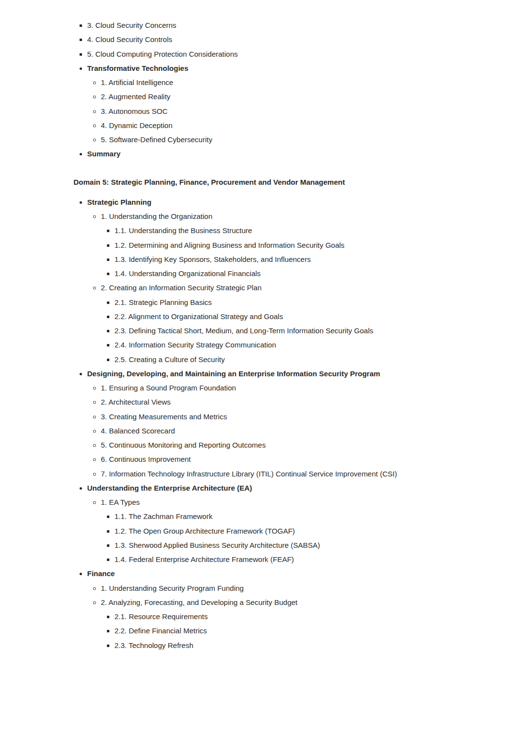3. Cloud Security Concerns
4. Cloud Security Controls
5. Cloud Computing Protection Considerations
Transformative Technologies
1. Artificial Intelligence
2. Augmented Reality
3. Autonomous SOC
4. Dynamic Deception
5. Software-Defined Cybersecurity
Summary
Domain 5: Strategic Planning, Finance, Procurement and Vendor Management
Strategic Planning
1. Understanding the Organization
1.1. Understanding the Business Structure
1.2. Determining and Aligning Business and Information Security Goals
1.3. Identifying Key Sponsors, Stakeholders, and Influencers
1.4. Understanding Organizational Financials
2. Creating an Information Security Strategic Plan
2.1. Strategic Planning Basics
2.2. Alignment to Organizational Strategy and Goals
2.3. Defining Tactical Short, Medium, and Long-Term Information Security Goals
2.4. Information Security Strategy Communication
2.5. Creating a Culture of Security
Designing, Developing, and Maintaining an Enterprise Information Security Program
1. Ensuring a Sound Program Foundation
2. Architectural Views
3. Creating Measurements and Metrics
4. Balanced Scorecard
5. Continuous Monitoring and Reporting Outcomes
6. Continuous Improvement
7. Information Technology Infrastructure Library (ITIL) Continual Service Improvement (CSI)
Understanding the Enterprise Architecture (EA)
1. EA Types
1.1. The Zachman Framework
1.2. The Open Group Architecture Framework (TOGAF)
1.3. Sherwood Applied Business Security Architecture (SABSA)
1.4. Federal Enterprise Architecture Framework (FEAF)
Finance
1. Understanding Security Program Funding
2. Analyzing, Forecasting, and Developing a Security Budget
2.1. Resource Requirements
2.2. Define Financial Metrics
2.3. Technology Refresh